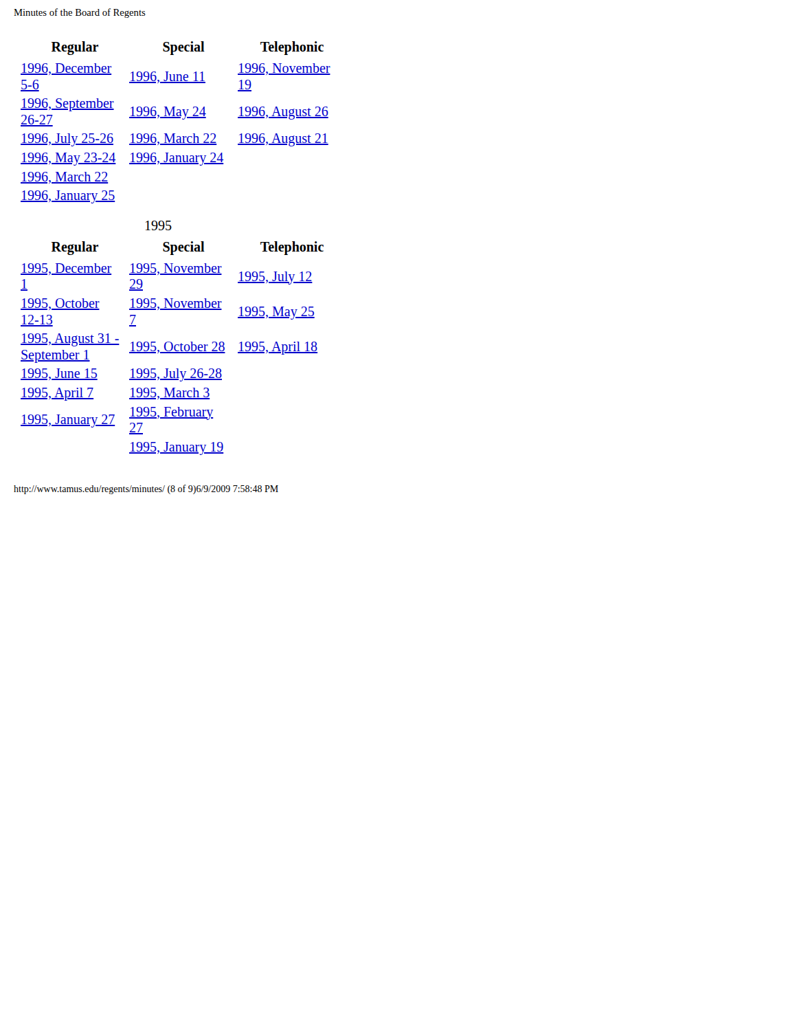Minutes of the Board of Regents
| Regular | Special | Telephonic |
| --- | --- | --- |
| 1996, December 5-6 | 1996, June 11 | 1996, November 19 |
| 1996, September 26-27 | 1996, May 24 | 1996, August 26 |
| 1996, July 25-26 | 1996, March 22 | 1996, August 21 |
| 1996, May 23-24 | 1996, January 24 | |
| 1996, March 22 | | |
| 1996, January 25 | | |
1995
| Regular | Special | Telephonic |
| --- | --- | --- |
| 1995, December 1 | 1995, November 29 | 1995, July 12 |
| 1995, October 12-13 | 1995, November 7 | 1995, May 25 |
| 1995, August 31 - September 1 | 1995, October 28 | 1995, April 18 |
| 1995, June 15 | 1995, July 26-28 | |
| 1995, April 7 | 1995, March 3 | |
| 1995, January 27 | 1995, February 27 | |
| | 1995, January 19 | |
http://www.tamus.edu/regents/minutes/ (8 of 9)6/9/2009 7:58:48 PM